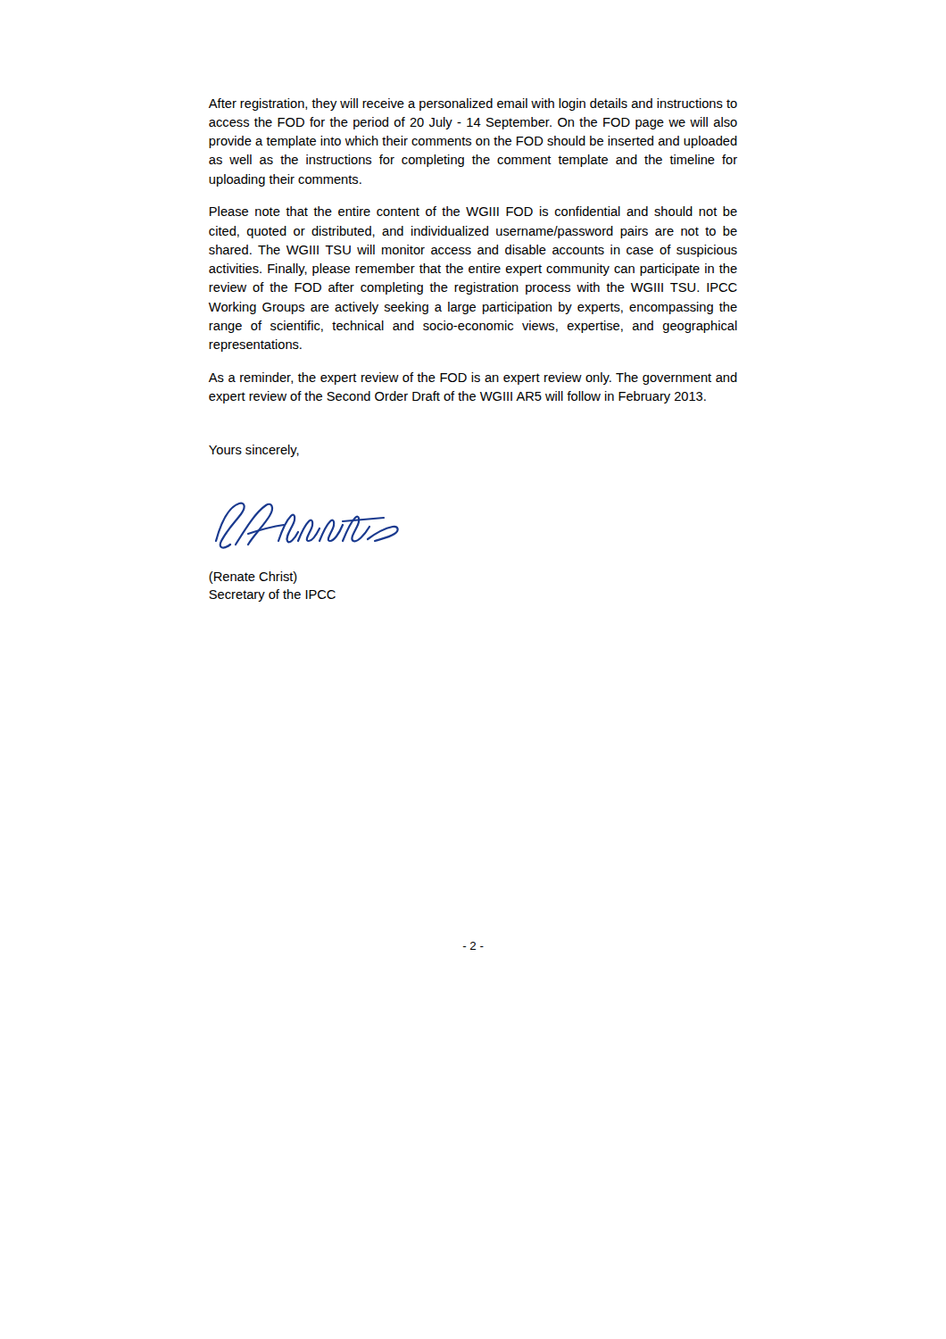After registration, they will receive a personalized email with login details and instructions to access the FOD for the period of 20 July - 14 September. On the FOD page we will also provide a template into which their comments on the FOD should be inserted and uploaded as well as the instructions for completing the comment template and the timeline for uploading their comments.
Please note that the entire content of the WGIII FOD is confidential and should not be cited, quoted or distributed, and individualized username/password pairs are not to be shared. The WGIII TSU will monitor access and disable accounts in case of suspicious activities. Finally, please remember that the entire expert community can participate in the review of the FOD after completing the registration process with the WGIII TSU. IPCC Working Groups are actively seeking a large participation by experts, encompassing the range of scientific, technical and socio-economic views, expertise, and geographical representations.
As a reminder, the expert review of the FOD is an expert review only. The government and expert review of the Second Order Draft of the WGIII AR5 will follow in February 2013.
Yours sincerely,
(Renate Christ)
Secretary of the IPCC
- 2 -